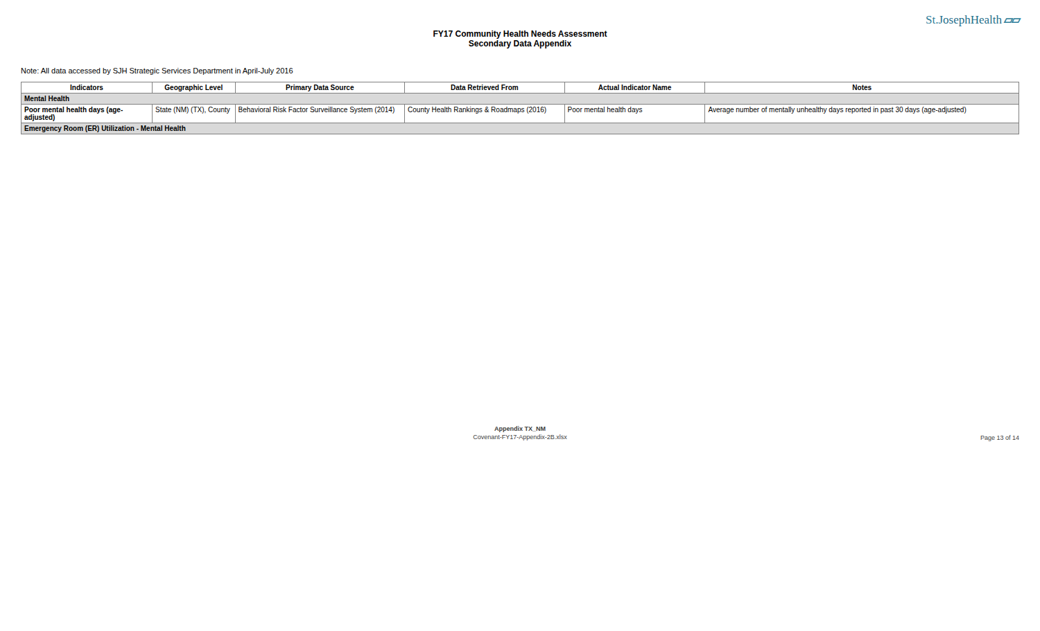St. JosephHealth▱▱
FY17 Community Health Needs Assessment
Secondary Data Appendix
Note: All data accessed by SJH Strategic Services Department in April-July 2016
| Indicators | Geographic Level | Primary Data Source | Data Retrieved From | Actual Indicator Name | Notes |
| --- | --- | --- | --- | --- | --- |
| Mental Health |
| Poor mental health days (age-adjusted) | State (NM) (TX), County | Behavioral Risk Factor Surveillance System (2014) | County Health Rankings & Roadmaps (2016) | Poor mental health days | Average number of mentally unhealthy days reported in past 30 days (age-adjusted) |
| Emergency Room (ER) Utilization - Mental Health |
Appendix TX_NM
Covenant-FY17-Appendix-2B.xlsx
Page 13 of 14